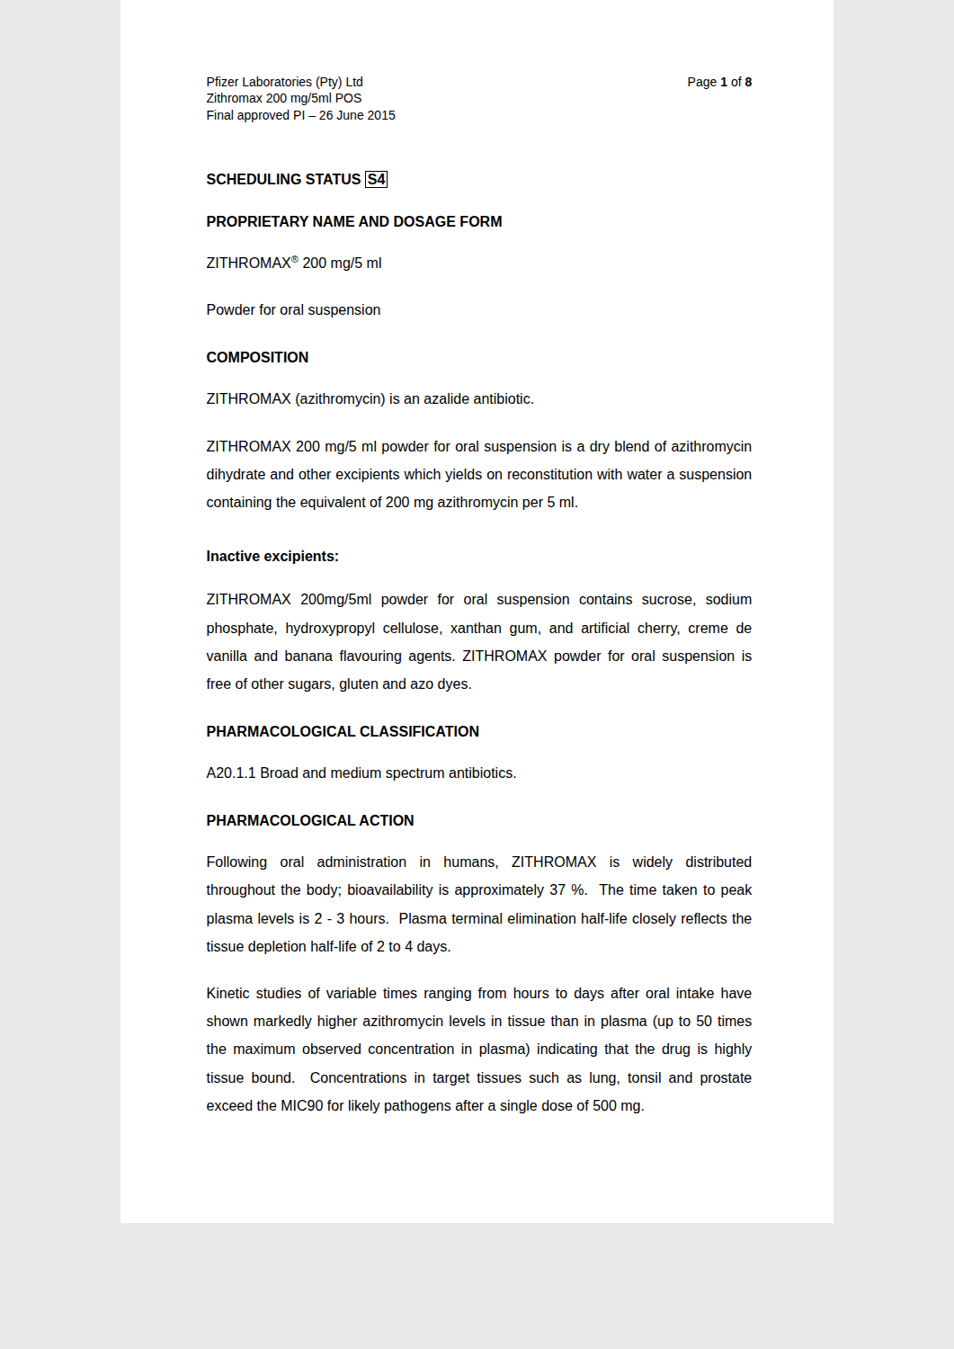Pfizer Laboratories (Pty) Ltd Zithromax 200 mg/5ml POS Final approved PI – 26 June 2015
Page 1 of 8
SCHEDULING STATUS S4
PROPRIETARY NAME AND DOSAGE FORM
ZITHROMAX® 200 mg/5 ml
Powder for oral suspension
COMPOSITION
ZITHROMAX (azithromycin) is an azalide antibiotic.
ZITHROMAX 200 mg/5 ml powder for oral suspension is a dry blend of azithromycin dihydrate and other excipients which yields on reconstitution with water a suspension containing the equivalent of 200 mg azithromycin per 5 ml.
Inactive excipients:
ZITHROMAX 200mg/5ml powder for oral suspension contains sucrose, sodium phosphate, hydroxypropyl cellulose, xanthan gum, and artificial cherry, creme de vanilla and banana flavouring agents. ZITHROMAX powder for oral suspension is free of other sugars, gluten and azo dyes.
PHARMACOLOGICAL CLASSIFICATION
A20.1.1 Broad and medium spectrum antibiotics.
PHARMACOLOGICAL ACTION
Following oral administration in humans, ZITHROMAX is widely distributed throughout the body; bioavailability is approximately 37 %. The time taken to peak plasma levels is 2 - 3 hours. Plasma terminal elimination half-life closely reflects the tissue depletion half-life of 2 to 4 days.
Kinetic studies of variable times ranging from hours to days after oral intake have shown markedly higher azithromycin levels in tissue than in plasma (up to 50 times the maximum observed concentration in plasma) indicating that the drug is highly tissue bound. Concentrations in target tissues such as lung, tonsil and prostate exceed the MIC90 for likely pathogens after a single dose of 500 mg.